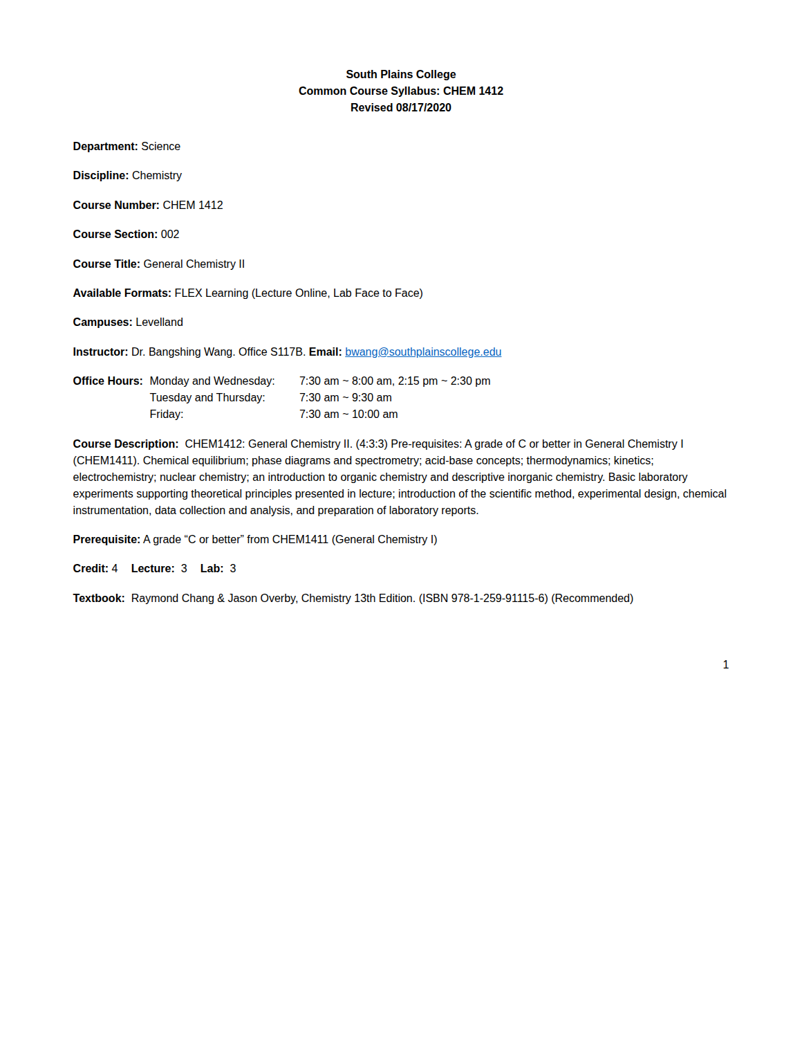South Plains College
Common Course Syllabus: CHEM 1412
Revised 08/17/2020
Department: Science
Discipline: Chemistry
Course Number: CHEM 1412
Course Section: 002
Course Title: General Chemistry II
Available Formats: FLEX Learning (Lecture Online, Lab Face to Face)
Campuses: Levelland
Instructor: Dr. Bangshing Wang. Office S117B. Email: bwang@southplainscollege.edu
| Office Hours: | Monday and Wednesday: | 7:30 am ~ 8:00 am, 2:15 pm ~ 2:30 pm |
| | Tuesday and Thursday: | 7:30 am ~ 9:30 am |
| | Friday: | 7:30 am ~ 10:00 am |
Course Description: CHEM1412: General Chemistry II. (4:3:3) Pre-requisites: A grade of C or better in General Chemistry I (CHEM1411). Chemical equilibrium; phase diagrams and spectrometry; acid-base concepts; thermodynamics; kinetics; electrochemistry; nuclear chemistry; an introduction to organic chemistry and descriptive inorganic chemistry. Basic laboratory experiments supporting theoretical principles presented in lecture; introduction of the scientific method, experimental design, chemical instrumentation, data collection and analysis, and preparation of laboratory reports.
Prerequisite: A grade “C or better” from CHEM1411 (General Chemistry I)
Credit: 4 Lecture: 3 Lab: 3
Textbook: Raymond Chang & Jason Overby, Chemistry 13th Edition. (ISBN 978-1-259-91115-6) (Recommended)
1